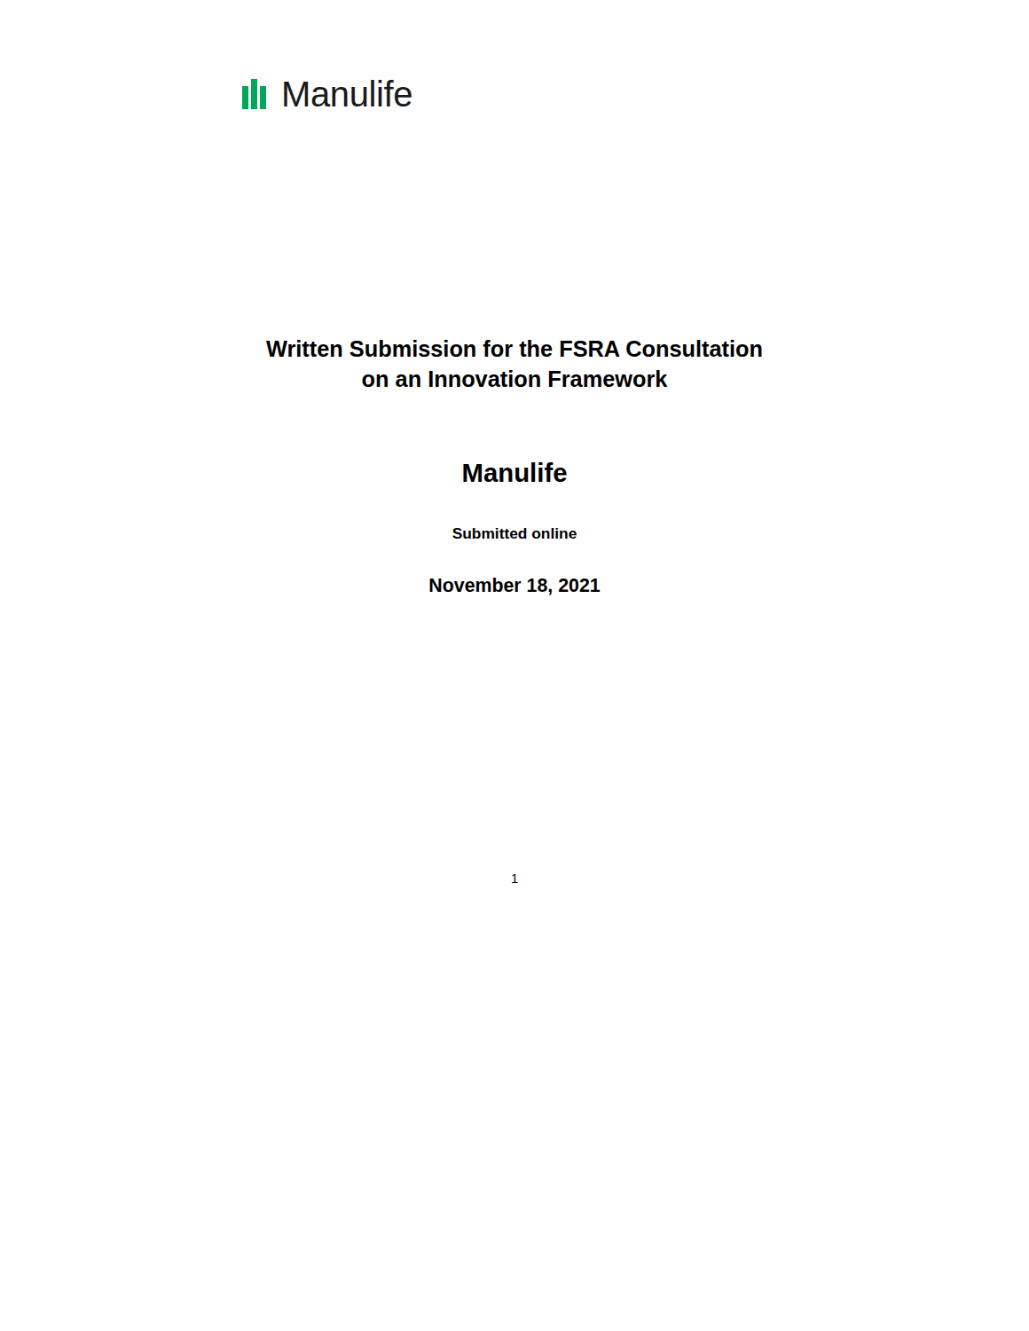Manulife
Written Submission for the FSRA Consultation
on an Innovation Framework
Manulife
Submitted online
November 18, 2021
1